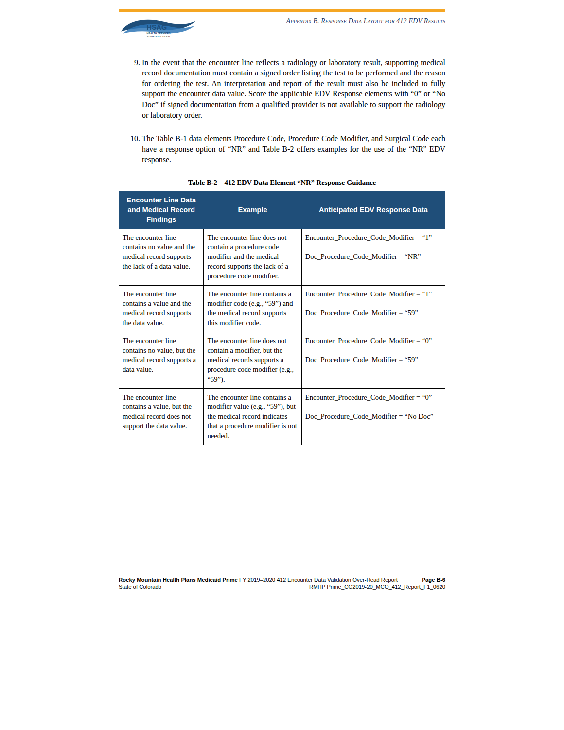HSAG HEALTH SERVICES ADVISORY GROUP
Appendix B. Response Data Layout for 412 EDV Results
In the event that the encounter line reflects a radiology or laboratory result, supporting medical record documentation must contain a signed order listing the test to be performed and the reason for ordering the test. An interpretation and report of the result must also be included to fully support the encounter data value. Score the applicable EDV Response elements with “0” or “No Doc” if signed documentation from a qualified provider is not available to support the radiology or laboratory order.
The Table B-1 data elements Procedure Code, Procedure Code Modifier, and Surgical Code each have a response option of “NR” and Table B-2 offers examples for the use of the “NR” EDV response.
Table B-2—412 EDV Data Element “NR” Response Guidance
| Encounter Line Data and Medical Record Findings | Example | Anticipated EDV Response Data |
| --- | --- | --- |
| The encounter line contains no value and the medical record supports the lack of a data value. | The encounter line does not contain a procedure code modifier and the medical record supports the lack of a procedure code modifier. | Encounter_Procedure_Code_Modifier = “1” Doc_Procedure_Code_Modifier = “NR” |
| The encounter line contains a value and the medical record supports the data value. | The encounter line contains a modifier code (e.g., “59”) and the medical record supports this modifier code. | Encounter_Procedure_Code_Modifier = “1” Doc_Procedure_Code_Modifier = “59” |
| The encounter line contains no value, but the medical record supports a data value. | The encounter line does not contain a modifier, but the medical records supports a procedure code modifier (e.g., “59”). | Encounter_Procedure_Code_Modifier = “0” Doc_Procedure_Code_Modifier = “59” |
| The encounter line contains a value, but the medical record does not support the data value. | The encounter line contains a modifier value (e.g., “59”), but the medical record indicates that a procedure modifier is not needed. | Encounter_Procedure_Code_Modifier = “0” Doc_Procedure_Code_Modifier = “No Doc” |
Rocky Mountain Health Plans Medicaid Prime FY 2019–2020 412 Encounter Data Validation Over-Read Report
Page B-6
State of Colorado
RMHP Prime_CO2019-20_MCO_412_Report_F1_0620